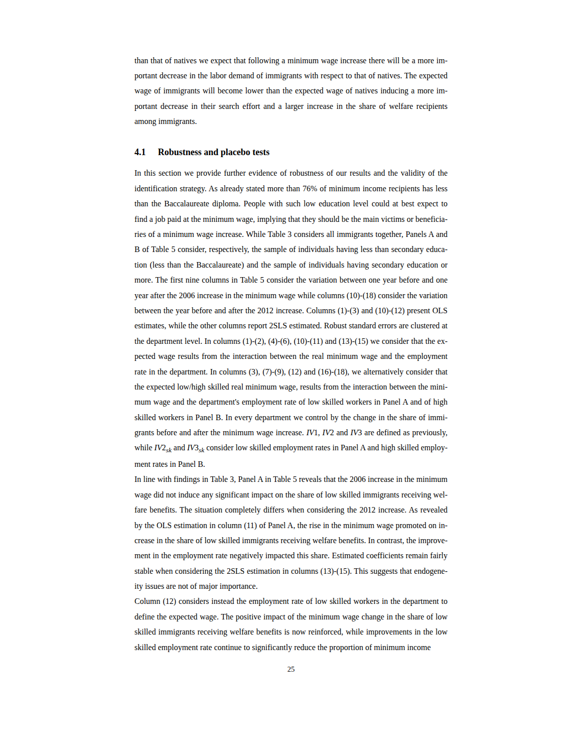than that of natives we expect that following a minimum wage increase there will be a more important decrease in the labor demand of immigrants with respect to that of natives. The expected wage of immigrants will become lower than the expected wage of natives inducing a more important decrease in their search effort and a larger increase in the share of welfare recipients among immigrants.
4.1 Robustness and placebo tests
In this section we provide further evidence of robustness of our results and the validity of the identification strategy. As already stated more than 76% of minimum income recipients has less than the Baccalaureate diploma. People with such low education level could at best expect to find a job paid at the minimum wage, implying that they should be the main victims or beneficiaries of a minimum wage increase. While Table 3 considers all immigrants together, Panels A and B of Table 5 consider, respectively, the sample of individuals having less than secondary education (less than the Baccalaureate) and the sample of individuals having secondary education or more. The first nine columns in Table 5 consider the variation between one year before and one year after the 2006 increase in the minimum wage while columns (10)-(18) consider the variation between the year before and after the 2012 increase. Columns (1)-(3) and (10)-(12) present OLS estimates, while the other columns report 2SLS estimated. Robust standard errors are clustered at the department level. In columns (1)-(2), (4)-(6), (10)-(11) and (13)-(15) we consider that the expected wage results from the interaction between the real minimum wage and the employment rate in the department. In columns (3), (7)-(9), (12) and (16)-(18), we alternatively consider that the expected low/high skilled real minimum wage, results from the interaction between the minimum wage and the department's employment rate of low skilled workers in Panel A and of high skilled workers in Panel B. In every department we control by the change in the share of immigrants before and after the minimum wage increase. IV1, IV2 and IV3 are defined as previously, while IV2sk and IV3sk consider low skilled employment rates in Panel A and high skilled employment rates in Panel B.
In line with findings in Table 3, Panel A in Table 5 reveals that the 2006 increase in the minimum wage did not induce any significant impact on the share of low skilled immigrants receiving welfare benefits. The situation completely differs when considering the 2012 increase. As revealed by the OLS estimation in column (11) of Panel A, the rise in the minimum wage promoted on increase in the share of low skilled immigrants receiving welfare benefits. In contrast, the improvement in the employment rate negatively impacted this share. Estimated coefficients remain fairly stable when considering the 2SLS estimation in columns (13)-(15). This suggests that endogeneity issues are not of major importance.
Column (12) considers instead the employment rate of low skilled workers in the department to define the expected wage. The positive impact of the minimum wage change in the share of low skilled immigrants receiving welfare benefits is now reinforced, while improvements in the low skilled employment rate continue to significantly reduce the proportion of minimum income
25